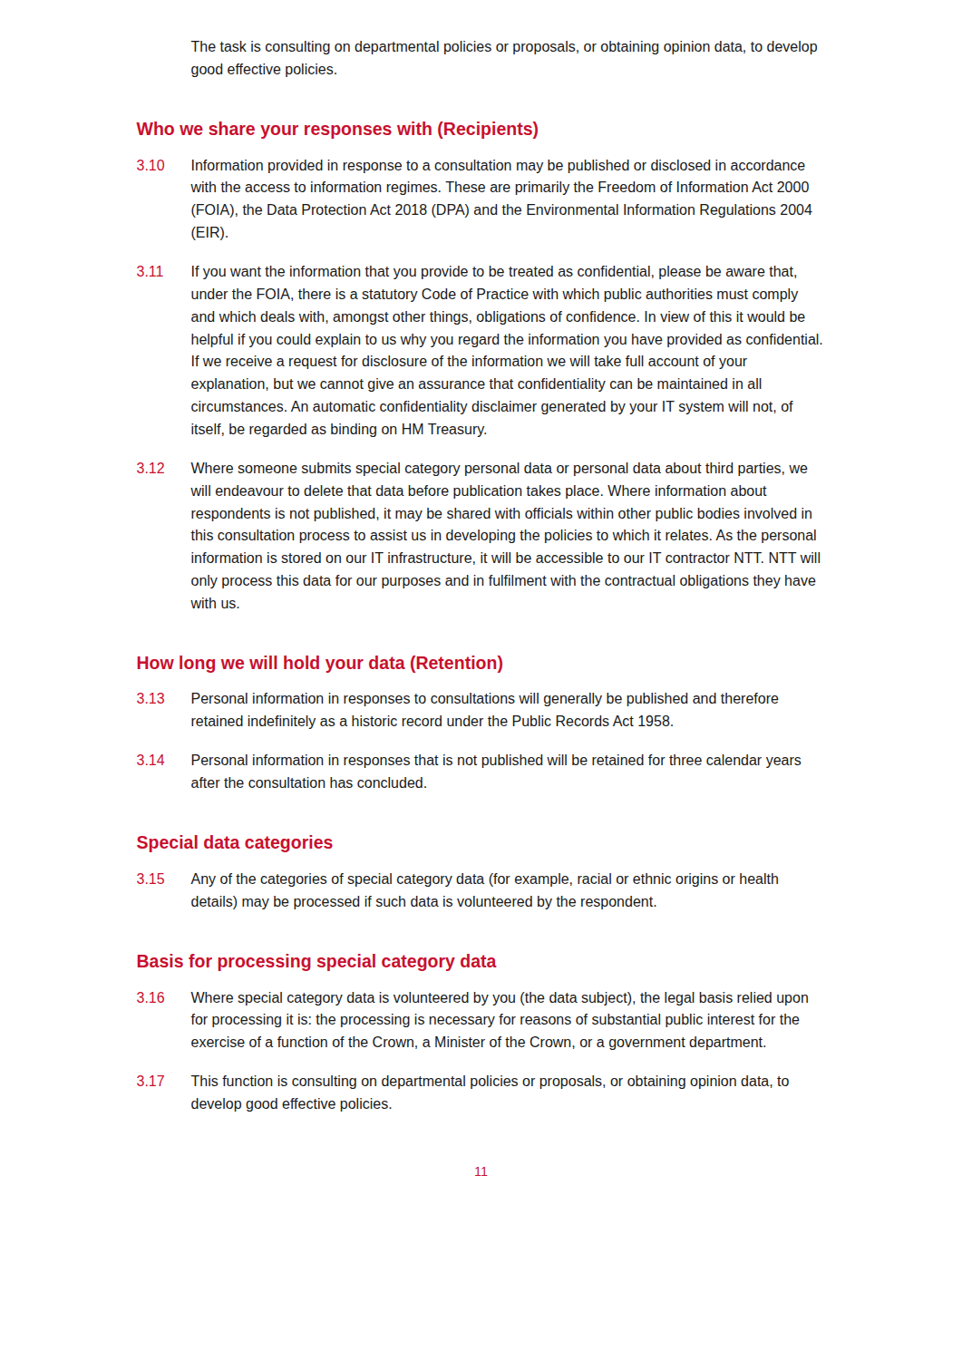The task is consulting on departmental policies or proposals, or obtaining opinion data, to develop good effective policies.
Who we share your responses with (Recipients)
3.10
Information provided in response to a consultation may be published or disclosed in accordance with the access to information regimes. These are primarily the Freedom of Information Act 2000 (FOIA), the Data Protection Act 2018 (DPA) and the Environmental Information Regulations 2004 (EIR).
3.11
If you want the information that you provide to be treated as confidential, please be aware that, under the FOIA, there is a statutory Code of Practice with which public authorities must comply and which deals with, amongst other things, obligations of confidence. In view of this it would be helpful if you could explain to us why you regard the information you have provided as confidential. If we receive a request for disclosure of the information we will take full account of your explanation, but we cannot give an assurance that confidentiality can be maintained in all circumstances. An automatic confidentiality disclaimer generated by your IT system will not, of itself, be regarded as binding on HM Treasury.
3.12
Where someone submits special category personal data or personal data about third parties, we will endeavour to delete that data before publication takes place. Where information about respondents is not published, it may be shared with officials within other public bodies involved in this consultation process to assist us in developing the policies to which it relates. As the personal information is stored on our IT infrastructure, it will be accessible to our IT contractor NTT. NTT will only process this data for our purposes and in fulfilment with the contractual obligations they have with us.
How long we will hold your data (Retention)
3.13
Personal information in responses to consultations will generally be published and therefore retained indefinitely as a historic record under the Public Records Act 1958.
3.14
Personal information in responses that is not published will be retained for three calendar years after the consultation has concluded.
Special data categories
3.15
Any of the categories of special category data (for example, racial or ethnic origins or health details) may be processed if such data is volunteered by the respondent.
Basis for processing special category data
3.16
Where special category data is volunteered by you (the data subject), the legal basis relied upon for processing it is: the processing is necessary for reasons of substantial public interest for the exercise of a function of the Crown, a Minister of the Crown, or a government department.
3.17
This function is consulting on departmental policies or proposals, or obtaining opinion data, to develop good effective policies.
11